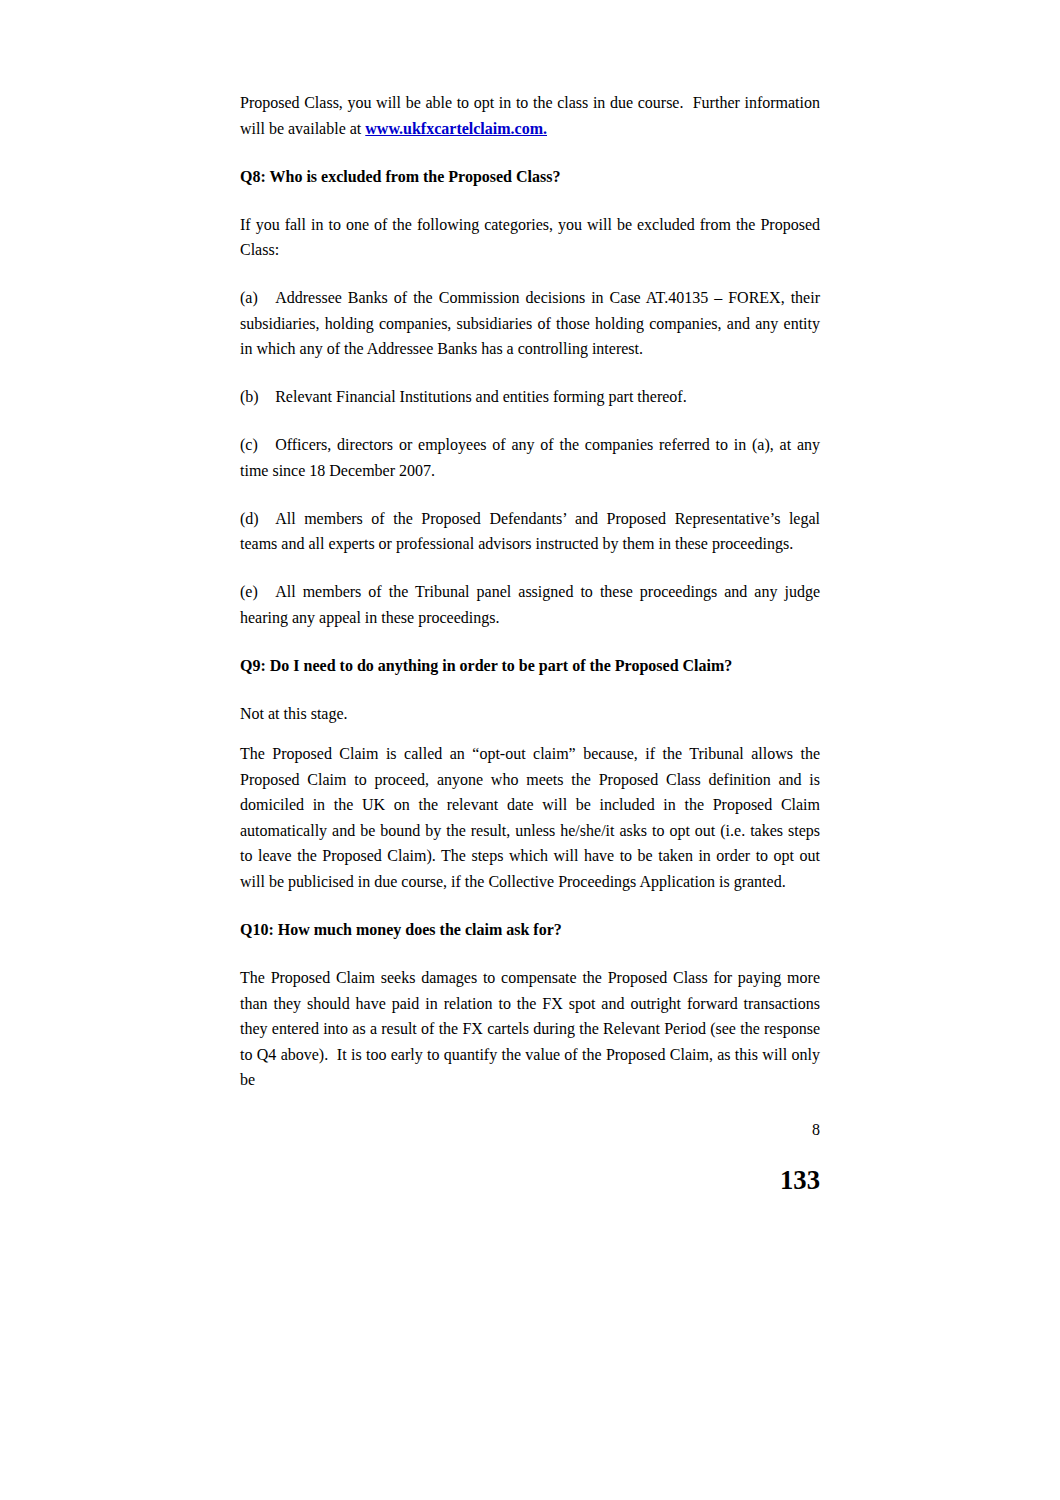Proposed Class, you will be able to opt in to the class in due course. Further information will be available at www.ukfxcartelclaim.com.
Q8: Who is excluded from the Proposed Class?
If you fall in to one of the following categories, you will be excluded from the Proposed Class:
(a) Addressee Banks of the Commission decisions in Case AT.40135 – FOREX, their subsidiaries, holding companies, subsidiaries of those holding companies, and any entity in which any of the Addressee Banks has a controlling interest.
(b) Relevant Financial Institutions and entities forming part thereof.
(c) Officers, directors or employees of any of the companies referred to in (a), at any time since 18 December 2007.
(d) All members of the Proposed Defendants’ and Proposed Representative’s legal teams and all experts or professional advisors instructed by them in these proceedings.
(e) All members of the Tribunal panel assigned to these proceedings and any judge hearing any appeal in these proceedings.
Q9: Do I need to do anything in order to be part of the Proposed Claim?
Not at this stage.
The Proposed Claim is called an “opt-out claim” because, if the Tribunal allows the Proposed Claim to proceed, anyone who meets the Proposed Class definition and is domiciled in the UK on the relevant date will be included in the Proposed Claim automatically and be bound by the result, unless he/she/it asks to opt out (i.e. takes steps to leave the Proposed Claim). The steps which will have to be taken in order to opt out will be publicised in due course, if the Collective Proceedings Application is granted.
Q10: How much money does the claim ask for?
The Proposed Claim seeks damages to compensate the Proposed Class for paying more than they should have paid in relation to the FX spot and outright forward transactions they entered into as a result of the FX cartels during the Relevant Period (see the response to Q4 above). It is too early to quantify the value of the Proposed Claim, as this will only be
8
133